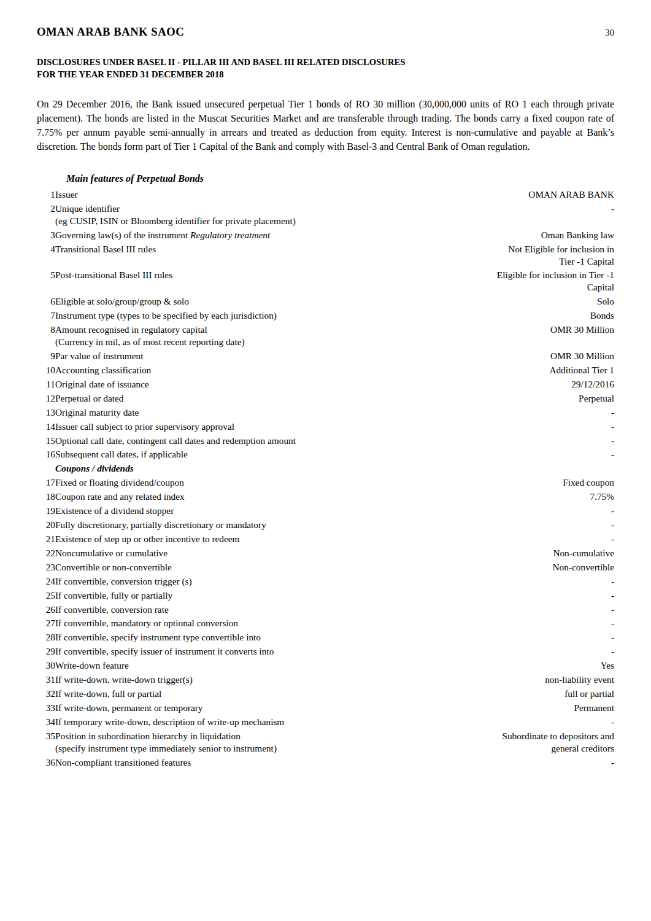OMAN ARAB BANK SAOC 30
DISCLOSURES UNDER BASEL II - PILLAR III AND BASEL III RELATED DISCLOSURES
FOR THE YEAR ENDED 31 DECEMBER 2018
On 29 December 2016, the Bank issued unsecured perpetual Tier 1 bonds of RO 30 million (30,000,000 units of RO 1 each through private placement). The bonds are listed in the Muscat Securities Market and are transferable through trading. The bonds carry a fixed coupon rate of 7.75% per annum payable semi-annually in arrears and treated as deduction from equity. Interest is non-cumulative and payable at Bank’s discretion. The bonds form part of Tier 1 Capital of the Bank and comply with Basel-3 and Central Bank of Oman regulation.
Main features of Perpetual Bonds
| 1 | Issuer | OMAN ARAB BANK |
| 2 | Unique identifier (eg CUSIP, ISIN or Bloomberg identifier for private placement) | - |
| 3 | Governing law(s) of the instrument Regulatory treatment | Oman Banking law |
| 4 | Transitional Basel III rules | Not Eligible for inclusion in Tier -1 Capital |
| 5 | Post-transitional Basel III rules | Eligible for inclusion in Tier -1 Capital |
| 6 | Eligible at solo/group/group & solo | Solo |
| 7 | Instrument type (types to be specified by each jurisdiction) | Bonds |
| 8 | Amount recognised in regulatory capital (Currency in mil, as of most recent reporting date) | OMR 30 Million |
| 9 | Par value of instrument | OMR 30 Million |
| 10 | Accounting classification | Additional Tier 1 |
| 11 | Original date of issuance | 29/12/2016 |
| 12 | Perpetual or dated | Perpetual |
| 13 | Original maturity date | - |
| 14 | Issuer call subject to prior supervisory approval | - |
| 15 | Optional call date, contingent call dates and redemption amount | - |
| 16 | Subsequent call dates, if applicable | - |
| | Coupons / dividends | |
| 17 | Fixed or floating dividend/coupon | Fixed coupon |
| 18 | Coupon rate and any related index | 7.75% |
| 19 | Existence of a dividend stopper | - |
| 20 | Fully discretionary, partially discretionary or mandatory | - |
| 21 | Existence of step up or other incentive to redeem | - |
| 22 | Noncumulative or cumulative | Non-cumulative |
| 23 | Convertible or non-convertible | Non-convertible |
| 24 | If convertible, conversion trigger (s) | - |
| 25 | If convertible, fully or partially | - |
| 26 | If convertible, conversion rate | - |
| 27 | If convertible, mandatory or optional conversion | - |
| 28 | If convertible, specify instrument type convertible into | - |
| 29 | If convertible, specify issuer of instrument it converts into | - |
| 30 | Write-down feature | Yes |
| 31 | If write-down, write-down trigger(s) | non-liability event |
| 32 | If write-down, full or partial | full or partial |
| 33 | If write-down, permanent or temporary | Permanent |
| 34 | If temporary write-down, description of write-up mechanism | - |
| 35 | Position in subordination hierarchy in liquidation (specify instrument type immediately senior to instrument) | Subordinate to depositors and general creditors |
| 36 | Non-compliant transitioned features | - |